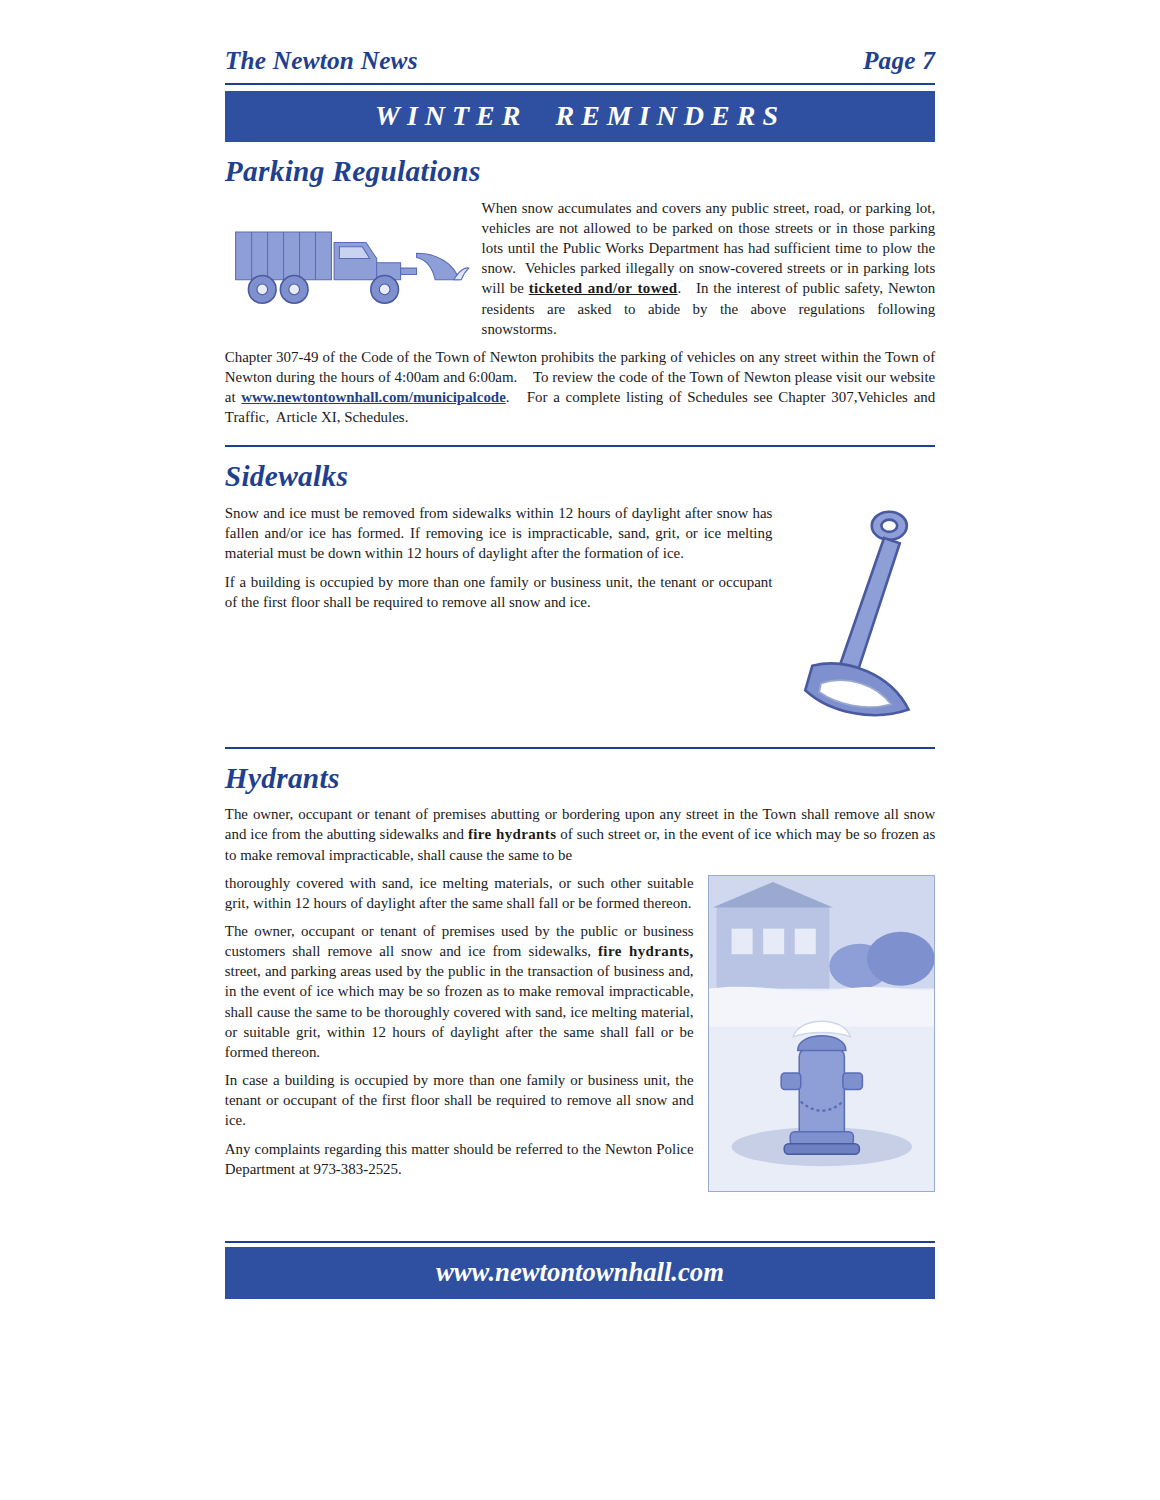The Newton News
Page 7
WINTER REMINDERS
Parking Regulations
When snow accumulates and covers any public street, road, or parking lot, vehicles are not allowed to be parked on those streets or in those parking lots until the Public Works Department has had sufficient time to plow the snow. Vehicles parked illegally on snow-covered streets or in parking lots will be ticketed and/or towed. In the interest of public safety, Newton residents are asked to abide by the above regulations following snowstorms.
Chapter 307-49 of the Code of the Town of Newton prohibits the parking of vehicles on any street within the Town of Newton during the hours of 4:00am and 6:00am. To review the code of the Town of Newton please visit our website at www.newtontownhall.com/municipalcode. For a complete listing of Schedules see Chapter 307,Vehicles and Traffic, Article XI, Schedules.
Sidewalks
Snow and ice must be removed from sidewalks within 12 hours of daylight after snow has fallen and/or ice has formed. If removing ice is impracticable, sand, grit, or ice melting material must be down within 12 hours of daylight after the formation of ice.
If a building is occupied by more than one family or business unit, the tenant or occupant of the first floor shall be required to remove all snow and ice.
Hydrants
The owner, occupant or tenant of premises abutting or bordering upon any street in the Town shall remove all snow and ice from the abutting sidewalks and fire hydrants of such street or, in the event of ice which may be so frozen as to make removal impracticable, shall cause the same to be
thoroughly covered with sand, ice melting materials, or such other suitable grit, within 12 hours of daylight after the same shall fall or be formed thereon.
The owner, occupant or tenant of premises used by the public or business customers shall remove all snow and ice from sidewalks, fire hydrants, street, and parking areas used by the public in the transaction of business and, in the event of ice which may be so frozen as to make removal impracticable, shall cause the same to be thoroughly covered with sand, ice melting material, or suitable grit, within 12 hours of daylight after the same shall fall or be formed thereon.
In case a building is occupied by more than one family or business unit, the tenant or occupant of the first floor shall be required to remove all snow and ice.
Any complaints regarding this matter should be referred to the Newton Police Department at 973-383-2525.
www.newtontownhall.com